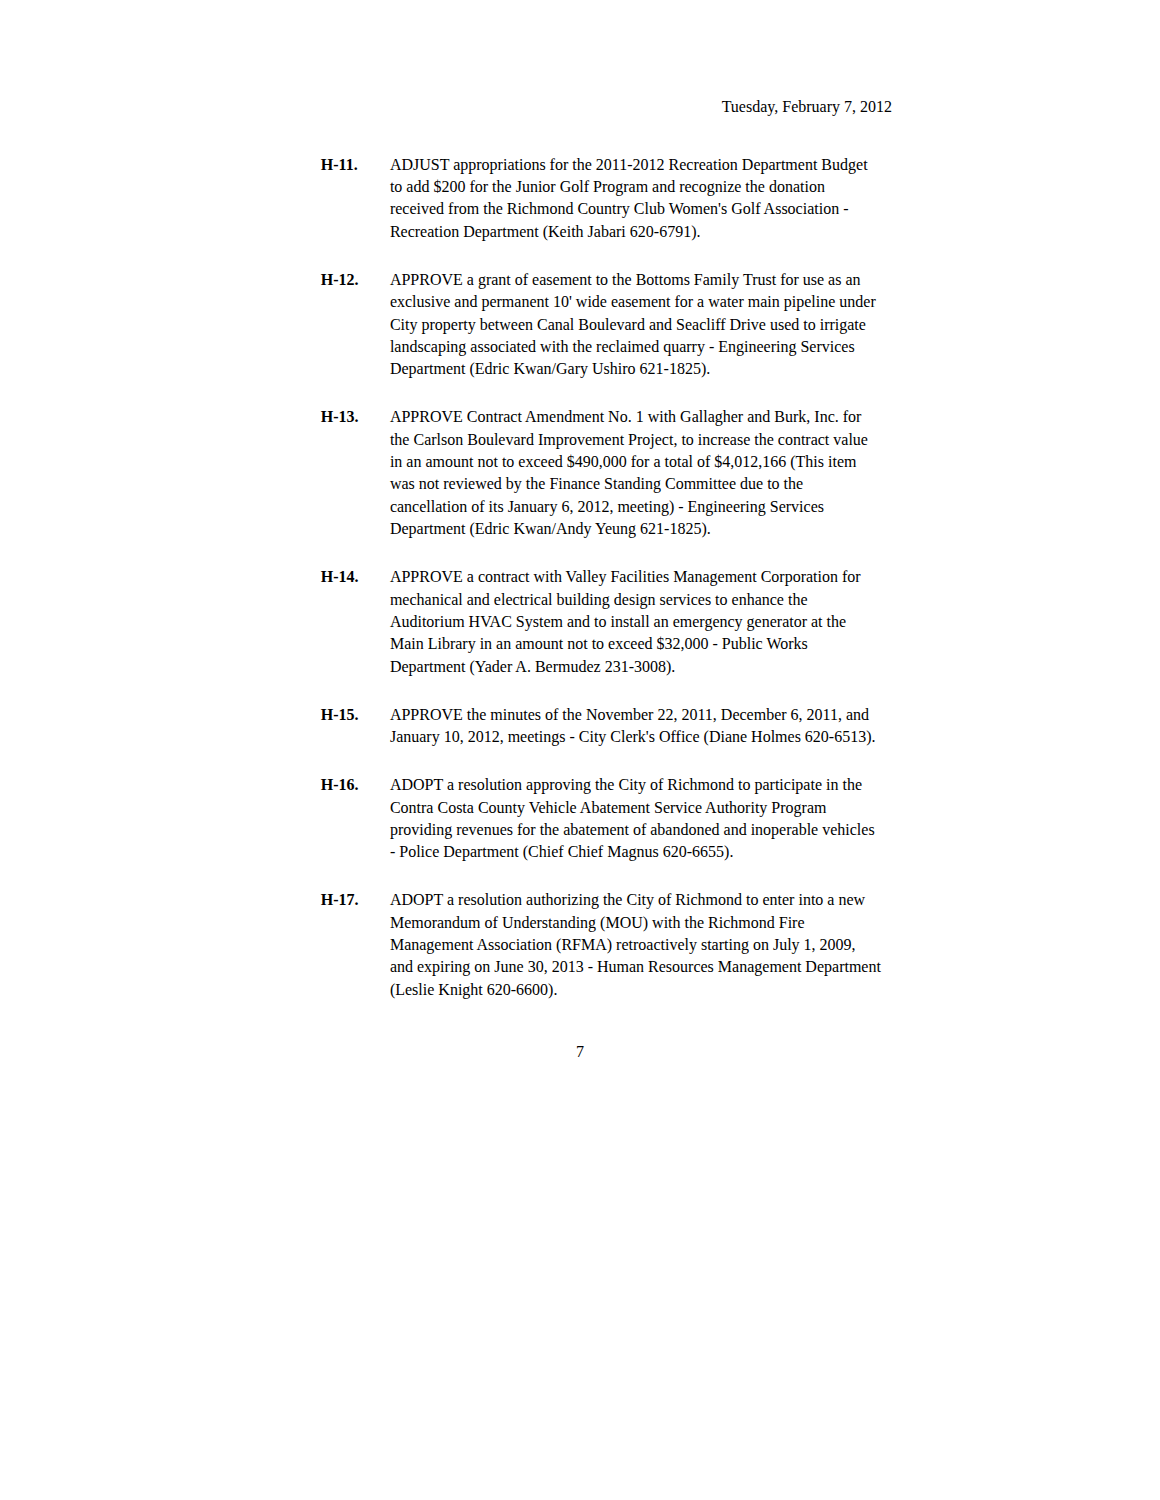Tuesday, February 7, 2012
H-11.
ADJUST appropriations for the 2011-2012 Recreation Department Budget to add $200 for the Junior Golf Program and recognize the donation received from the Richmond Country Club Women's Golf Association - Recreation Department (Keith Jabari 620-6791).
H-12.
APPROVE a grant of easement to the Bottoms Family Trust for use as an exclusive and permanent 10' wide easement for a water main pipeline under City property between Canal Boulevard and Seacliff Drive used to irrigate landscaping associated with the reclaimed quarry - Engineering Services Department (Edric Kwan/Gary Ushiro 621-1825).
H-13.
APPROVE Contract Amendment No. 1 with Gallagher and Burk, Inc. for the Carlson Boulevard Improvement Project, to increase the contract value in an amount not to exceed $490,000 for a total of $4,012,166 (This item was not reviewed by the Finance Standing Committee due to the cancellation of its January 6, 2012, meeting) - Engineering Services Department (Edric Kwan/Andy Yeung 621-1825).
H-14.
APPROVE a contract with Valley Facilities Management Corporation for mechanical and electrical building design services to enhance the Auditorium HVAC System and to install an emergency generator at the Main Library in an amount not to exceed $32,000 - Public Works Department (Yader A. Bermudez 231-3008).
H-15.
APPROVE the minutes of the November 22, 2011, December 6, 2011, and January 10, 2012, meetings - City Clerk's Office (Diane Holmes 620-6513).
H-16.
ADOPT a resolution approving the City of Richmond to participate in the Contra Costa County Vehicle Abatement Service Authority Program providing revenues for the abatement of abandoned and inoperable vehicles - Police Department (Chief Chief Magnus 620-6655).
H-17.
ADOPT a resolution authorizing the City of Richmond to enter into a new Memorandum of Understanding (MOU) with the Richmond Fire Management Association (RFMA) retroactively starting on July 1, 2009, and expiring on June 30, 2013 - Human Resources Management Department (Leslie Knight 620-6600).
7